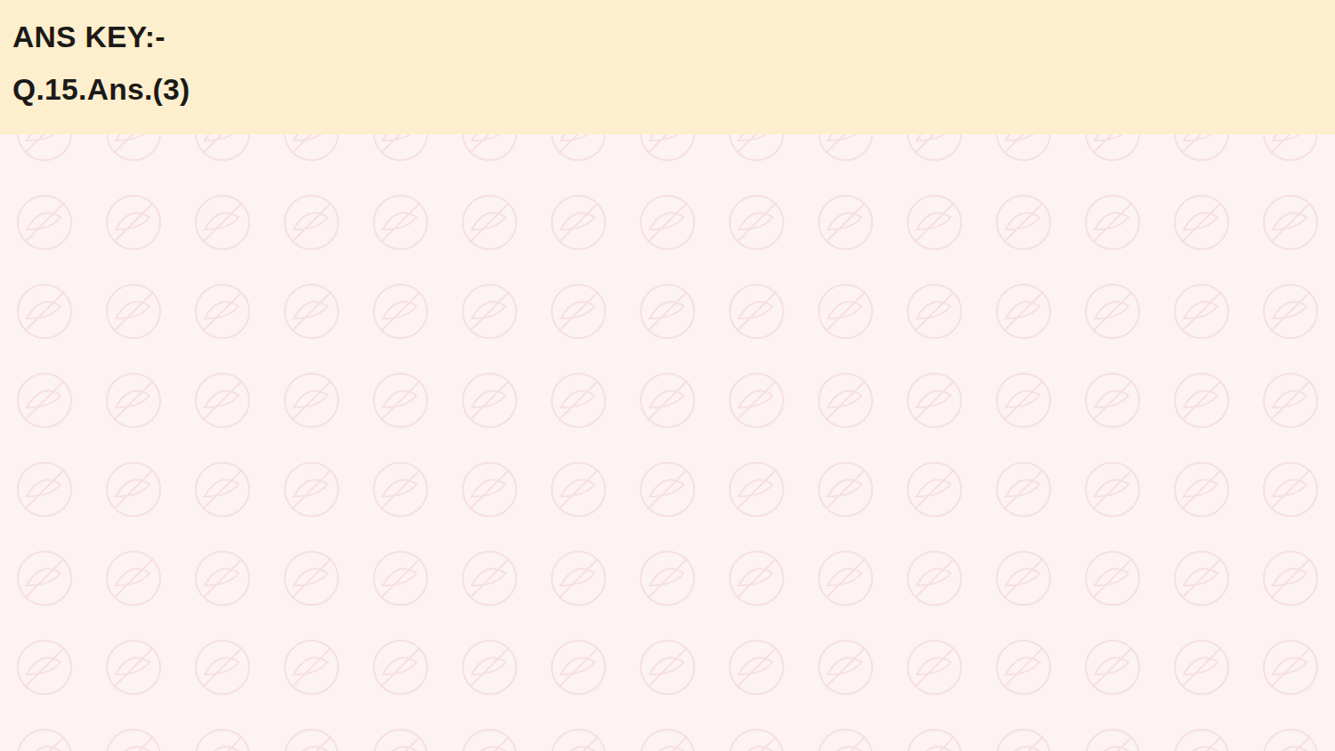ANS KEY:-
Q.15.Ans.(3)